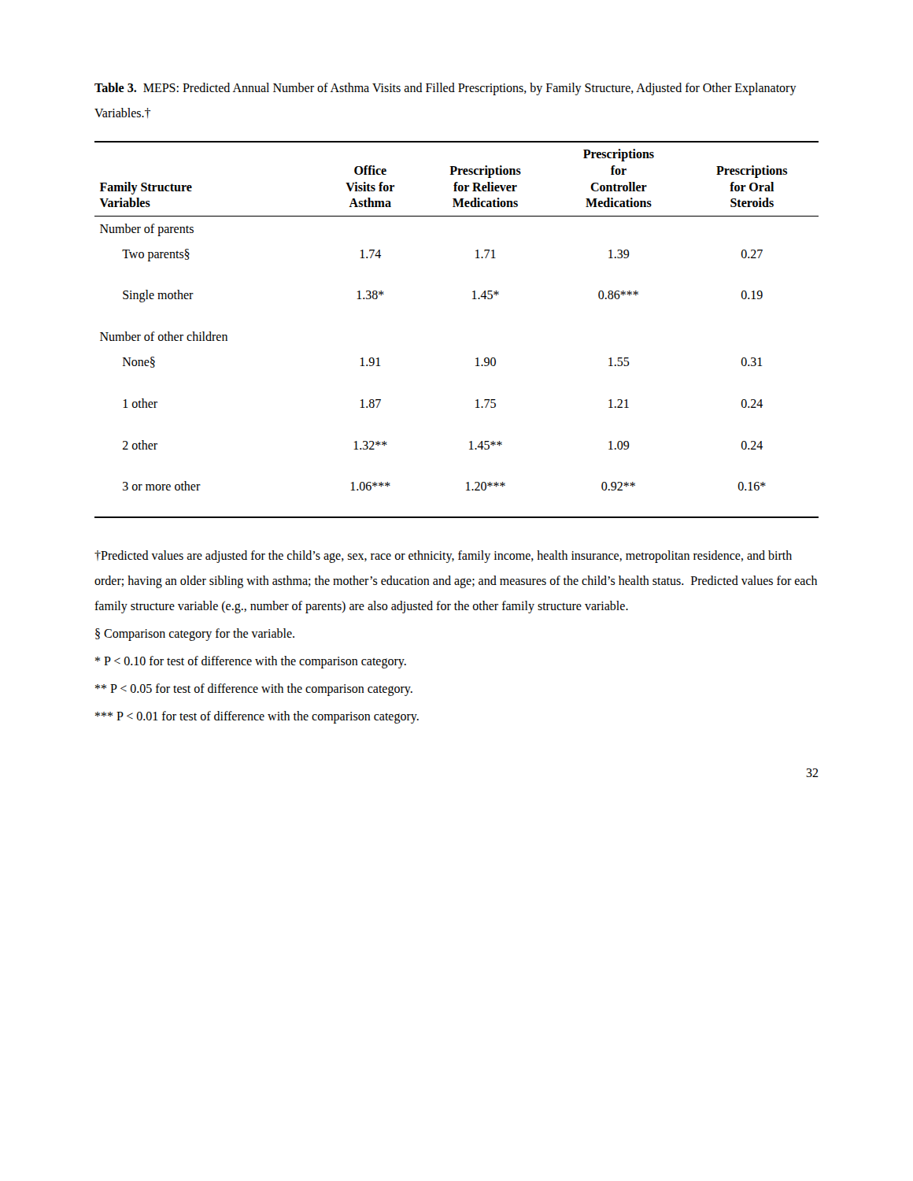Table 3. MEPS: Predicted Annual Number of Asthma Visits and Filled Prescriptions, by Family Structure, Adjusted for Other Explanatory Variables.†
| Family Structure Variables | Office Visits for Asthma | Prescriptions for Reliever Medications | Prescriptions for Controller Medications | Prescriptions for Oral Steroids |
| --- | --- | --- | --- | --- |
| Number of parents | | | | |
| Two parents§ | 1.74 | 1.71 | 1.39 | 0.27 |
| Single mother | 1.38* | 1.45* | 0.86*** | 0.19 |
| Number of other children | | | | |
| None§ | 1.91 | 1.90 | 1.55 | 0.31 |
| 1 other | 1.87 | 1.75 | 1.21 | 0.24 |
| 2 other | 1.32** | 1.45** | 1.09 | 0.24 |
| 3 or more other | 1.06*** | 1.20*** | 0.92** | 0.16* |
†Predicted values are adjusted for the child’s age, sex, race or ethnicity, family income, health insurance, metropolitan residence, and birth order; having an older sibling with asthma; the mother’s education and age; and measures of the child’s health status. Predicted values for each family structure variable (e.g., number of parents) are also adjusted for the other family structure variable.
§ Comparison category for the variable.
* P < 0.10 for test of difference with the comparison category.
** P < 0.05 for test of difference with the comparison category.
*** P < 0.01 for test of difference with the comparison category.
32